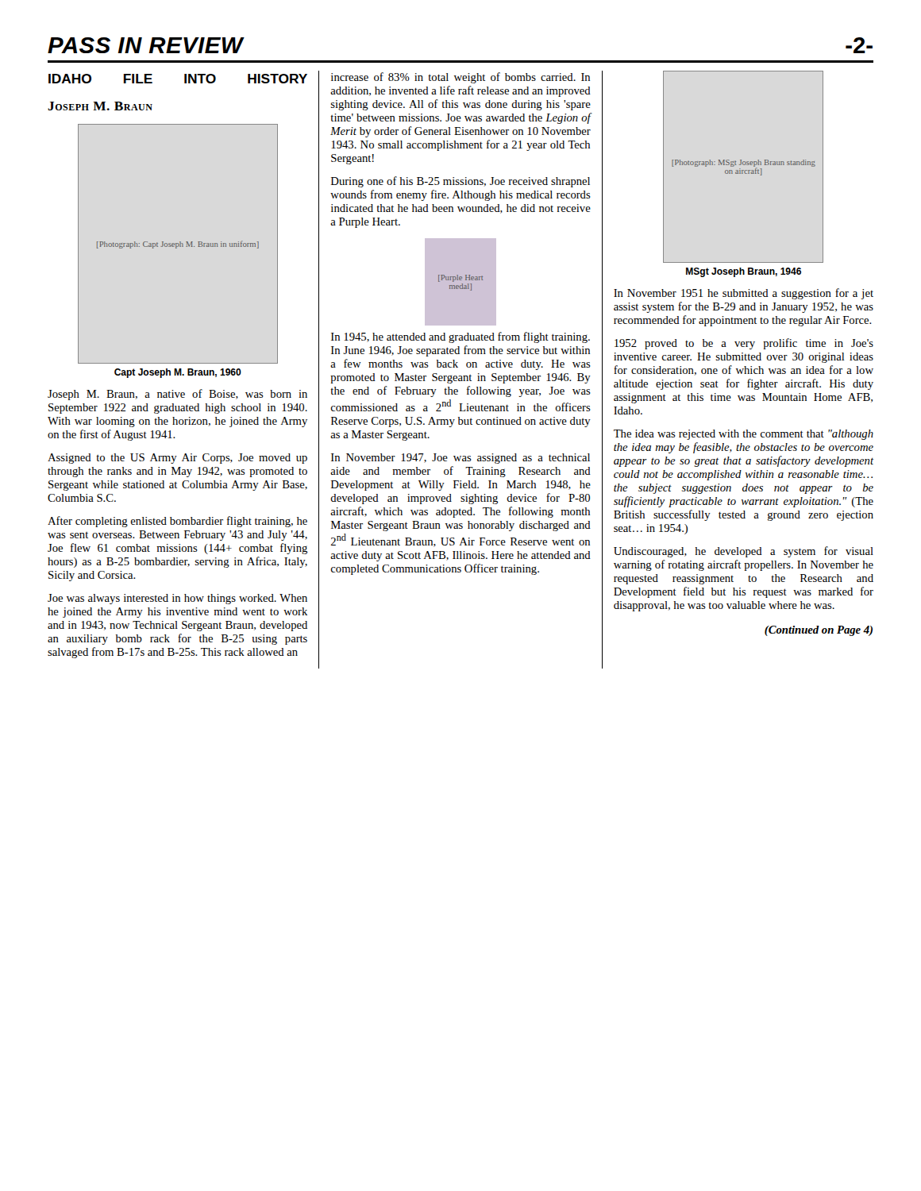PASS IN REVIEW
-2-
IDAHO FILE INTO HISTORY
Joseph M. Braun
[Photograph: Capt Joseph M. Braun in uniform]
Capt Joseph M. Braun, 1960
Joseph M. Braun, a native of Boise, was born in September 1922 and graduated high school in 1940. With war looming on the horizon, he joined the Army on the first of August 1941.
Assigned to the US Army Air Corps, Joe moved up through the ranks and in May 1942, was promoted to Sergeant while stationed at Columbia Army Air Base, Columbia S.C.
After completing enlisted bombardier flight training, he was sent overseas. Between February '43 and July '44, Joe flew 61 combat missions (144+ combat flying hours) as a B-25 bombardier, serving in Africa, Italy, Sicily and Corsica.
Joe was always interested in how things worked. When he joined the Army his inventive mind went to work and in 1943, now Technical Sergeant Braun, developed an auxiliary bomb rack for the B-25 using parts salvaged from B-17s and B-25s. This rack allowed an
increase of 83% in total weight of bombs carried. In addition, he invented a life raft release and an improved sighting device. All of this was done during his 'spare time' between missions. Joe was awarded the Legion of Merit by order of General Eisenhower on 10 November 1943. No small accomplishment for a 21 year old Tech Sergeant!
During one of his B-25 missions, Joe received shrapnel wounds from enemy fire. Although his medical records indicated that he had been wounded, he did not receive a Purple Heart.
[Purple Heart medal]
In 1945, he attended and graduated from flight training. In June 1946, Joe separated from the service but within a few months was back on active duty. He was promoted to Master Sergeant in September 1946. By the end of February the following year, Joe was commissioned as a 2nd Lieutenant in the officers Reserve Corps, U.S. Army but continued on active duty as a Master Sergeant.
In November 1947, Joe was assigned as a technical aide and member of Training Research and Development at Willy Field. In March 1948, he developed an improved sighting device for P-80 aircraft, which was adopted. The following month Master Sergeant Braun was honorably discharged and 2nd Lieutenant Braun, US Air Force Reserve went on active duty at Scott AFB, Illinois. Here he attended and completed Communications Officer training.
[Photograph: MSgt Joseph Braun standing on aircraft]
MSgt Joseph Braun, 1946
In November 1951 he submitted a suggestion for a jet assist system for the B-29 and in January 1952, he was recommended for appointment to the regular Air Force.
1952 proved to be a very prolific time in Joe's inventive career. He submitted over 30 original ideas for consideration, one of which was an idea for a low altitude ejection seat for fighter aircraft. His duty assignment at this time was Mountain Home AFB, Idaho.
The idea was rejected with the comment that "although the idea may be feasible, the obstacles to be overcome appear to be so great that a satisfactory development could not be accomplished within a reasonable time…the subject suggestion does not appear to be sufficiently practicable to warrant exploitation." (The British successfully tested a ground zero ejection seat… in 1954.)
Undiscouraged, he developed a system for visual warning of rotating aircraft propellers. In November he requested reassignment to the Research and Development field but his request was marked for disapproval, he was too valuable where he was.
(Continued on Page 4)